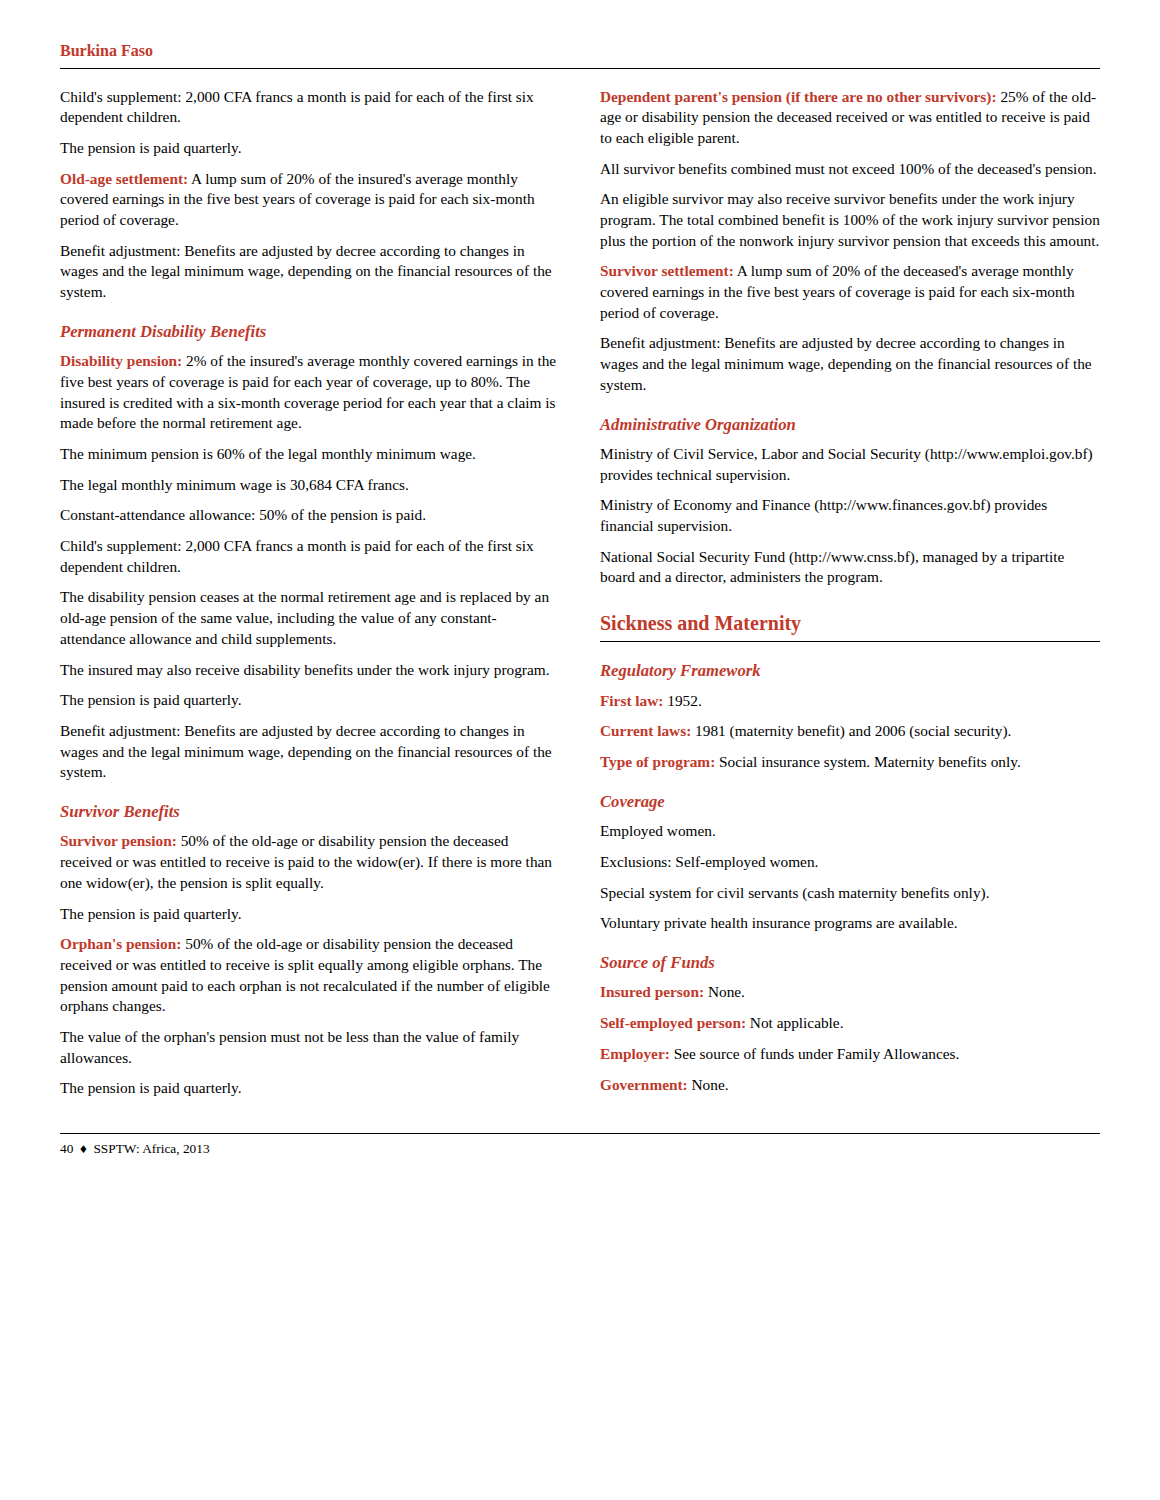Burkina Faso
Child's supplement: 2,000 CFA francs a month is paid for each of the first six dependent children.
The pension is paid quarterly.
Old-age settlement: A lump sum of 20% of the insured's average monthly covered earnings in the five best years of coverage is paid for each six-month period of coverage.
Benefit adjustment: Benefits are adjusted by decree according to changes in wages and the legal minimum wage, depending on the financial resources of the system.
Permanent Disability Benefits
Disability pension: 2% of the insured's average monthly covered earnings in the five best years of coverage is paid for each year of coverage, up to 80%. The insured is credited with a six-month coverage period for each year that a claim is made before the normal retirement age.
The minimum pension is 60% of the legal monthly minimum wage.
The legal monthly minimum wage is 30,684 CFA francs.
Constant-attendance allowance: 50% of the pension is paid.
Child's supplement: 2,000 CFA francs a month is paid for each of the first six dependent children.
The disability pension ceases at the normal retirement age and is replaced by an old-age pension of the same value, including the value of any constant-attendance allowance and child supplements.
The insured may also receive disability benefits under the work injury program.
The pension is paid quarterly.
Benefit adjustment: Benefits are adjusted by decree according to changes in wages and the legal minimum wage, depending on the financial resources of the system.
Survivor Benefits
Survivor pension: 50% of the old-age or disability pension the deceased received or was entitled to receive is paid to the widow(er). If there is more than one widow(er), the pension is split equally.
The pension is paid quarterly.
Orphan's pension: 50% of the old-age or disability pension the deceased received or was entitled to receive is split equally among eligible orphans. The pension amount paid to each orphan is not recalculated if the number of eligible orphans changes.
The value of the orphan's pension must not be less than the value of family allowances.
The pension is paid quarterly.
Dependent parent's pension (if there are no other survivors): 25% of the old-age or disability pension the deceased received or was entitled to receive is paid to each eligible parent.
All survivor benefits combined must not exceed 100% of the deceased's pension.
An eligible survivor may also receive survivor benefits under the work injury program. The total combined benefit is 100% of the work injury survivor pension plus the portion of the nonwork injury survivor pension that exceeds this amount.
Survivor settlement: A lump sum of 20% of the deceased's average monthly covered earnings in the five best years of coverage is paid for each six-month period of coverage.
Benefit adjustment: Benefits are adjusted by decree according to changes in wages and the legal minimum wage, depending on the financial resources of the system.
Administrative Organization
Ministry of Civil Service, Labor and Social Security (http://www.emploi.gov.bf) provides technical supervision.
Ministry of Economy and Finance (http://www.finances.gov.bf) provides financial supervision.
National Social Security Fund (http://www.cnss.bf), managed by a tripartite board and a director, administers the program.
Sickness and Maternity
Regulatory Framework
First law: 1952.
Current laws: 1981 (maternity benefit) and 2006 (social security).
Type of program: Social insurance system. Maternity benefits only.
Coverage
Employed women.
Exclusions: Self-employed women.
Special system for civil servants (cash maternity benefits only).
Voluntary private health insurance programs are available.
Source of Funds
Insured person: None.
Self-employed person: Not applicable.
Employer: See source of funds under Family Allowances.
Government: None.
40 ♦ SSPTW: Africa, 2013